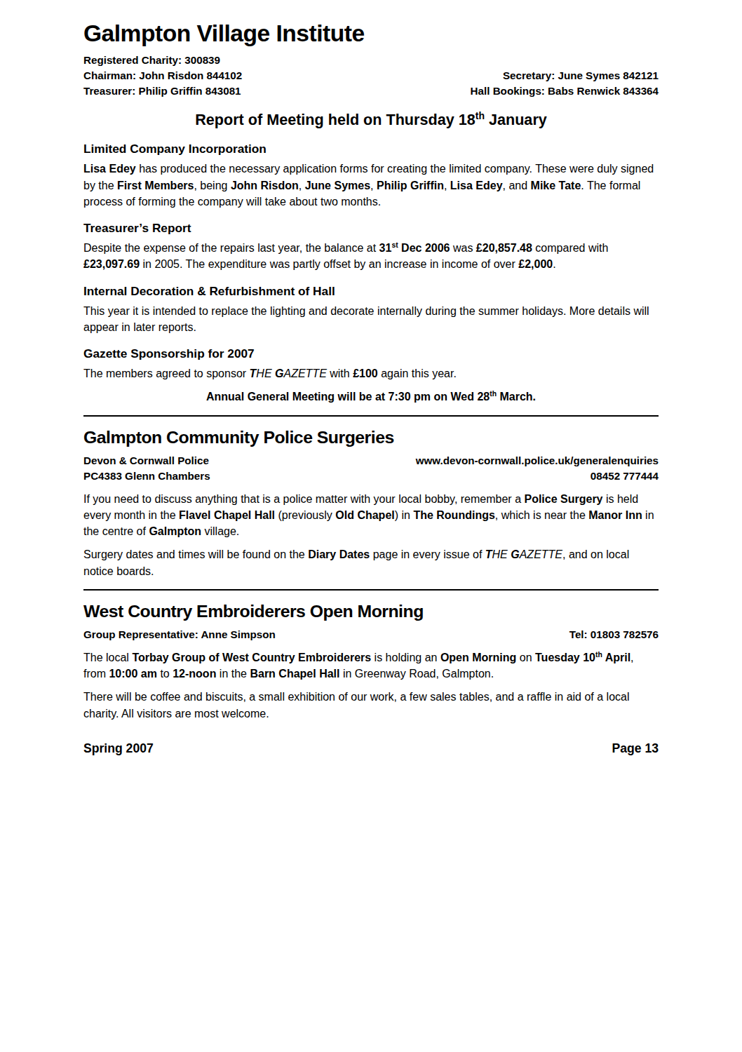Galmpton Village Institute
Registered Charity: 300839
Chairman: John Risdon 844102 Secretary: June Symes 842121
Treasurer: Philip Griffin 843081 Hall Bookings: Babs Renwick 843364
Report of Meeting held on Thursday 18th January
Limited Company Incorporation
Lisa Edey has produced the necessary application forms for creating the limited company. These were duly signed by the First Members, being John Risdon, June Symes, Philip Griffin, Lisa Edey, and Mike Tate. The formal process of forming the company will take about two months.
Treasurer’s Report
Despite the expense of the repairs last year, the balance at 31st Dec 2006 was £20,857.48 compared with £23,097.69 in 2005. The expenditure was partly offset by an increase in income of over £2,000.
Internal Decoration & Refurbishment of Hall
This year it is intended to replace the lighting and decorate internally during the summer holidays. More details will appear in later reports.
Gazette Sponsorship for 2007
The members agreed to sponsor THE GAZETTE with £100 again this year.
Annual General Meeting will be at 7:30 pm on Wed 28th March.
Galmpton Community Police Surgeries
Devon & Cornwall Police www.devon-cornwall.police.uk/generalenquiries
PC4383 Glenn Chambers 08452 777444
If you need to discuss anything that is a police matter with your local bobby, remember a Police Surgery is held every month in the Flavel Chapel Hall (previously Old Chapel) in The Roundings, which is near the Manor Inn in the centre of Galmpton village.
Surgery dates and times will be found on the Diary Dates page in every issue of THE GAZETTE, and on local notice boards.
West Country Embroiderers Open Morning
Group Representative: Anne Simpson Tel: 01803 782576
The local Torbay Group of West Country Embroiderers is holding an Open Morning on Tuesday 10th April, from 10:00 am to 12-noon in the Barn Chapel Hall in Greenway Road, Galmpton.
There will be coffee and biscuits, a small exhibition of our work, a few sales tables, and a raffle in aid of a local charity. All visitors are most welcome.
Spring 2007 Page 13